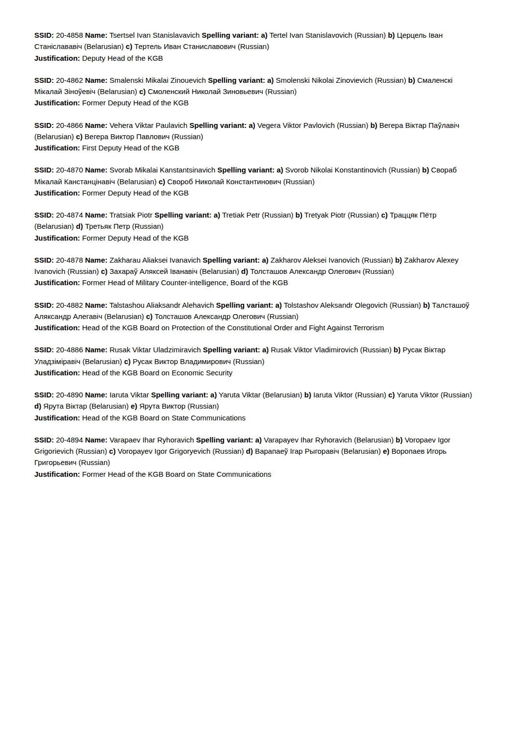SSID: 20-4858 Name: Tsertsel Ivan Stanislavavich Spelling variant: a) Tertel Ivan Stanislavovich (Russian) b) Церцель Іван Станіслававіч (Belarusian) c) Тертель Иван Станиславович (Russian)
Justification: Deputy Head of the KGB
SSID: 20-4862 Name: Smalenski Mikalai Zinouevich Spelling variant: a) Smolenski Nikolai Zinovievich (Russian) b) Смаленскі Мікалай Зіноўевіч (Belarusian) c) Смоленский Николай Зиновьевич (Russian)
Justification: Former Deputy Head of the KGB
SSID: 20-4866 Name: Vehera Viktar Paulavich Spelling variant: a) Vegera Viktor Pavlovich (Russian) b) Вегера Віктар Паўлавіч (Belarusian) c) Вегера Виктор Павлович (Russian)
Justification: First Deputy Head of the KGB
SSID: 20-4870 Name: Svorab Mikalai Kanstantsinavich Spelling variant: a) Svorob Nikolai Konstantinovich (Russian) b) Свораб Мікалай Канстанцінавіч (Belarusian) c) Свороб Николай Константинович (Russian)
Justification: Former Deputy Head of the KGB
SSID: 20-4874 Name: Tratsiak Piotr Spelling variant: a) Tretiak Petr (Russian) b) Tretyak Piotr (Russian) c) Траццяк Пётр (Belarusian) d) Третьяк Петр (Russian)
Justification: Former Deputy Head of the KGB
SSID: 20-4878 Name: Zakharau Aliaksei Ivanavich Spelling variant: a) Zakharov Aleksei Ivanovich (Russian) b) Zakharov Alexey Ivanovich (Russian) c) Захараў Аляксей Іванавіч (Belarusian) d) Толсташов Александр Олегович (Russian)
Justification: Former Head of Military Counter-intelligence, Board of the KGB
SSID: 20-4882 Name: Talstashou Aliaksandr Alehavich Spelling variant: a) Tolstashov Aleksandr Olegovich (Russian) b) Талсташоў Аляксандр Алегавіч (Belarusian) c) Толсташов Александр Олегович (Russian)
Justification: Head of the KGB Board on Protection of the Constitutional Order and Fight Against Terrorism
SSID: 20-4886 Name: Rusak Viktar Uladzimiravich Spelling variant: a) Rusak Viktor Vladimirovich (Russian) b) Русак Віктар Уладзіміравіч (Belarusian) c) Русак Виктор Владимирович (Russian)
Justification: Head of the KGB Board on Economic Security
SSID: 20-4890 Name: Iaruta Viktar Spelling variant: a) Yaruta Viktar (Belarusian) b) Iaruta Viktor (Russian) c) Yaruta Viktor (Russian) d) Ярута Віктар (Belarusian) e) Ярута Виктор (Russian)
Justification: Head of the KGB Board on State Communications
SSID: 20-4894 Name: Varapaev Ihar Ryhoravich Spelling variant: a) Varapayev Ihar Ryhoravich (Belarusian) b) Voropaev Igor Grigorievich (Russian) c) Voropayev Igor Grigoryevich (Russian) d) Варапаеў Ігар Рыгоравіч (Belarusian) e) Воропаев Игорь Григорьевич (Russian)
Justification: Former Head of the KGB Board on State Communications